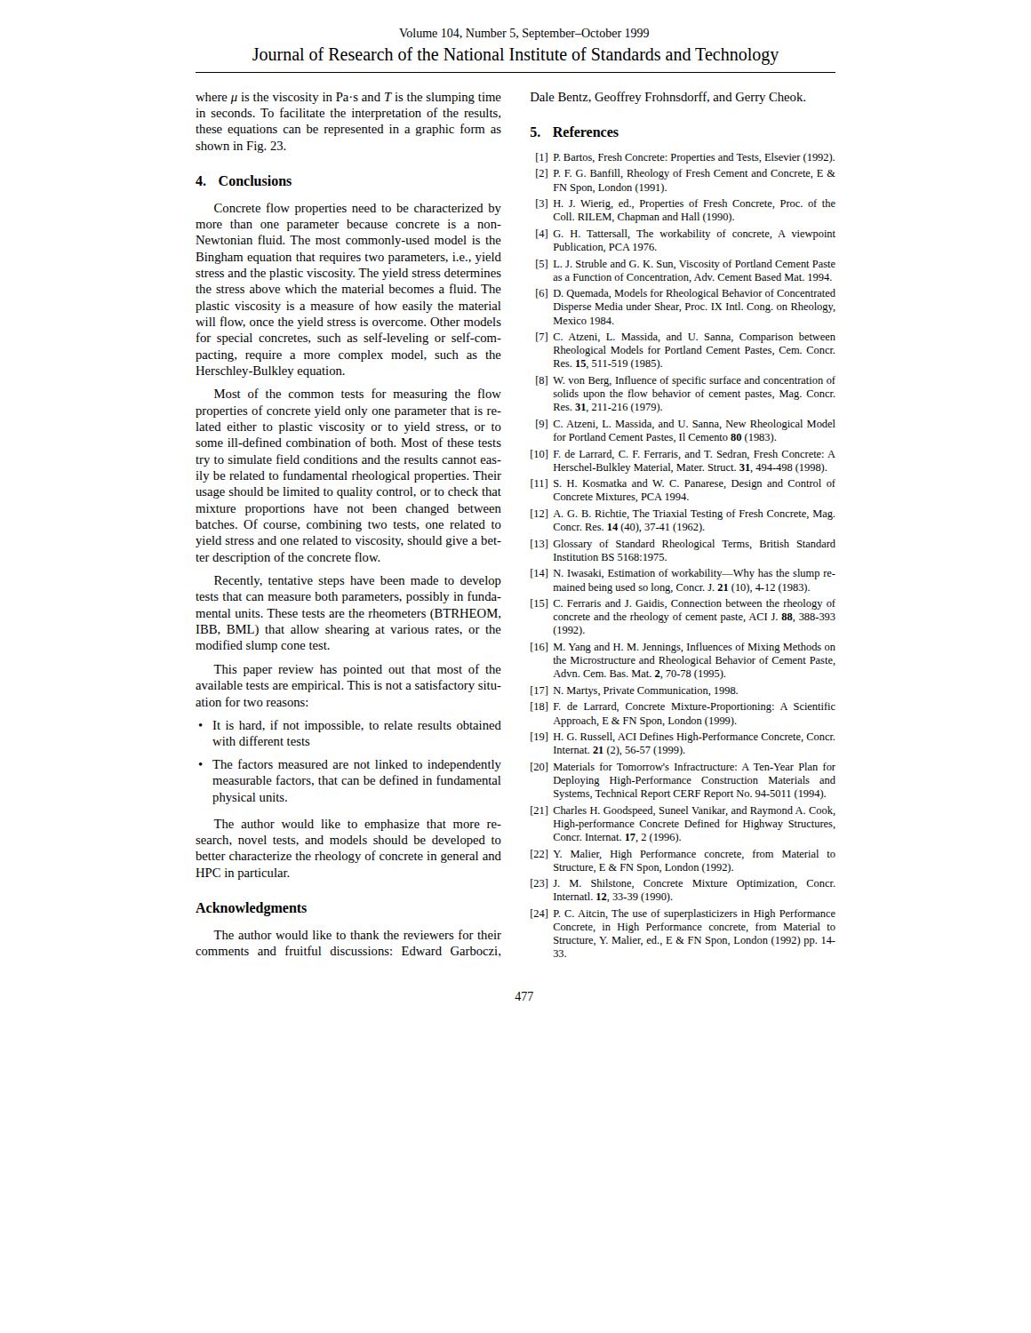Volume 104, Number 5, September–October 1999
Journal of Research of the National Institute of Standards and Technology
where μ is the viscosity in Pa·s and T is the slumping time in seconds. To facilitate the interpretation of the results, these equations can be represented in a graphic form as shown in Fig. 23.
4. Conclusions
Concrete flow properties need to be characterized by more than one parameter because concrete is a non-Newtonian fluid. The most commonly-used model is the Bingham equation that requires two parameters, i.e., yield stress and the plastic viscosity. The yield stress determines the stress above which the material becomes a fluid. The plastic viscosity is a measure of how easily the material will flow, once the yield stress is overcome. Other models for special concretes, such as self-leveling or self-compacting, require a more complex model, such as the Herschley-Bulkley equation.
Most of the common tests for measuring the flow properties of concrete yield only one parameter that is related either to plastic viscosity or to yield stress, or to some ill-defined combination of both. Most of these tests try to simulate field conditions and the results cannot easily be related to fundamental rheological properties. Their usage should be limited to quality control, or to check that mixture proportions have not been changed between batches. Of course, combining two tests, one related to yield stress and one related to viscosity, should give a better description of the concrete flow.
Recently, tentative steps have been made to develop tests that can measure both parameters, possibly in fundamental units. These tests are the rheometers (BTRHEOM, IBB, BML) that allow shearing at various rates, or the modified slump cone test.
This paper review has pointed out that most of the available tests are empirical. This is not a satisfactory situation for two reasons:
It is hard, if not impossible, to relate results obtained with different tests
The factors measured are not linked to independently measurable factors, that can be defined in fundamental physical units.
The author would like to emphasize that more research, novel tests, and models should be developed to better characterize the rheology of concrete in general and HPC in particular.
Acknowledgments
The author would like to thank the reviewers for their comments and fruitful discussions: Edward Garboczi, Dale Bentz, Geoffrey Frohnsdorff, and Gerry Cheok.
5. References
[1] P. Bartos, Fresh Concrete: Properties and Tests, Elsevier (1992).
[2] P. F. G. Banfill, Rheology of Fresh Cement and Concrete, E & FN Spon, London (1991).
[3] H. J. Wierig, ed., Properties of Fresh Concrete, Proc. of the Coll. RILEM, Chapman and Hall (1990).
[4] G. H. Tattersall, The workability of concrete, A viewpoint Publication, PCA 1976.
[5] L. J. Struble and G. K. Sun, Viscosity of Portland Cement Paste as a Function of Concentration, Adv. Cement Based Mat. 1994.
[6] D. Quemada, Models for Rheological Behavior of Concentrated Disperse Media under Shear, Proc. IX Intl. Cong. on Rheology, Mexico 1984.
[7] C. Atzeni, L. Massida, and U. Sanna, Comparison between Rheological Models for Portland Cement Pastes, Cem. Concr. Res. 15, 511-519 (1985).
[8] W. von Berg, Influence of specific surface and concentration of solids upon the flow behavior of cement pastes, Mag. Concr. Res. 31, 211-216 (1979).
[9] C. Atzeni, L. Massida, and U. Sanna, New Rheological Model for Portland Cement Pastes, Il Cemento 80 (1983).
[10] F. de Larrard, C. F. Ferraris, and T. Sedran, Fresh Concrete: A Herschel-Bulkley Material, Mater. Struct. 31, 494-498 (1998).
[11] S. H. Kosmatka and W. C. Panarese, Design and Control of Concrete Mixtures, PCA 1994.
[12] A. G. B. Richtie, The Triaxial Testing of Fresh Concrete, Mag. Concr. Res. 14 (40), 37-41 (1962).
[13] Glossary of Standard Rheological Terms, British Standard Institution BS 5168:1975.
[14] N. Iwasaki, Estimation of workability—Why has the slump remained being used so long, Concr. J. 21 (10), 4-12 (1983).
[15] C. Ferraris and J. Gaidis, Connection between the rheology of concrete and the rheology of cement paste, ACI J. 88, 388-393 (1992).
[16] M. Yang and H. M. Jennings, Influences of Mixing Methods on the Microstructure and Rheological Behavior of Cement Paste, Advn. Cem. Bas. Mat. 2, 70-78 (1995).
[17] N. Martys, Private Communication, 1998.
[18] F. de Larrard, Concrete Mixture-Proportioning: A Scientific Approach, E & FN Spon, London (1999).
[19] H. G. Russell, ACI Defines High-Performance Concrete, Concr. Internat. 21 (2), 56-57 (1999).
[20] Materials for Tomorrow's Infractructure: A Ten-Year Plan for Deploying High-Performance Construction Materials and Systems, Technical Report CERF Report No. 94-5011 (1994).
[21] Charles H. Goodspeed, Suneel Vanikar, and Raymond A. Cook, High-performance Concrete Defined for Highway Structures, Concr. Internat. 17, 2 (1996).
[22] Y. Malier, High Performance concrete, from Material to Structure, E & FN Spon, London (1992).
[23] J. M. Shilstone, Concrete Mixture Optimization, Concr. Internatl. 12, 33-39 (1990).
[24] P. C. Aitcin, The use of superplasticizers in High Performance Concrete, in High Performance concrete, from Material to Structure, Y. Malier, ed., E & FN Spon, London (1992) pp. 14-33.
477